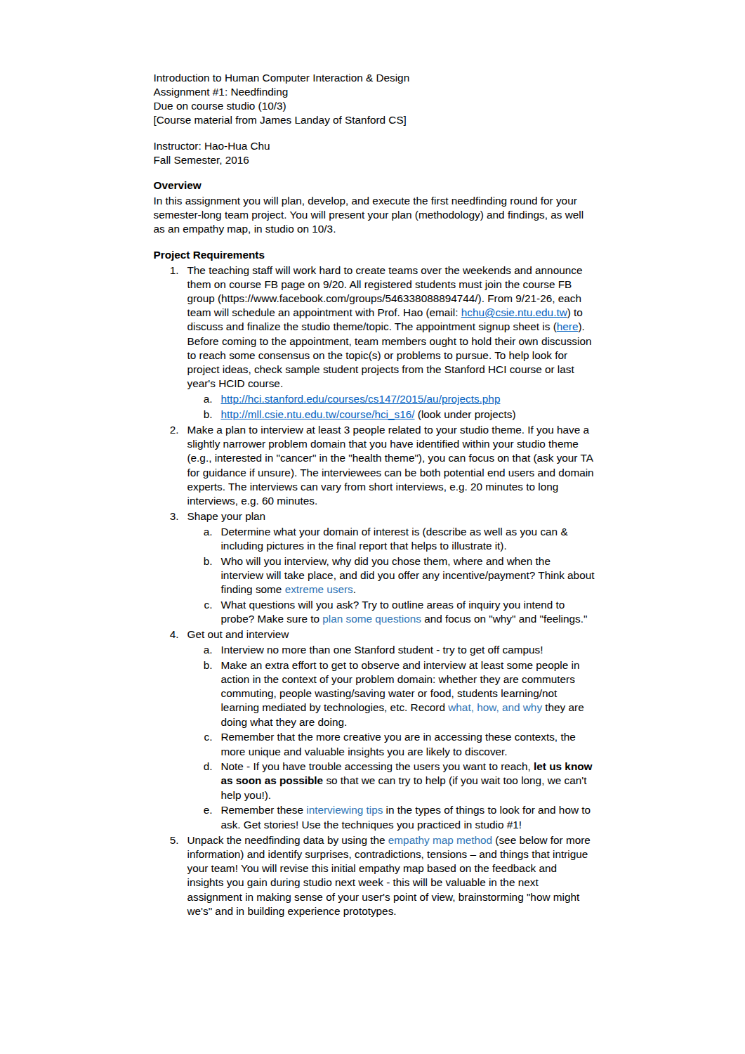Introduction to Human Computer Interaction & Design
Assignment #1: Needfinding
Due on course studio (10/3)
[Course material from James Landay of Stanford CS]
Instructor: Hao-Hua Chu
Fall Semester, 2016
Overview
In this assignment you will plan, develop, and execute the first needfinding round for your semester-long team project. You will present your plan (methodology) and findings, as well as an empathy map, in studio on 10/3.
Project Requirements
The teaching staff will work hard to create teams over the weekends and announce them on course FB page on 9/20. All registered students must join the course FB group (https://www.facebook.com/groups/546338088894744/). From 9/21-26, each team will schedule an appointment with Prof. Hao (email: hchu@csie.ntu.edu.tw) to discuss and finalize the studio theme/topic. The appointment signup sheet is (here). Before coming to the appointment, team members ought to hold their own discussion to reach some consensus on the topic(s) or problems to pursue. To help look for project ideas, check sample student projects from the Stanford HCI course or last year's HCID course.
http://hci.stanford.edu/courses/cs147/2015/au/projects.php
http://mll.csie.ntu.edu.tw/course/hci_s16/ (look under projects)
Make a plan to interview at least 3 people related to your studio theme. If you have a slightly narrower problem domain that you have identified within your studio theme (e.g., interested in "cancer" in the "health theme"), you can focus on that (ask your TA for guidance if unsure). The interviewees can be both potential end users and domain experts. The interviews can vary from short interviews, e.g. 20 minutes to long interviews, e.g. 60 minutes.
Shape your plan
Determine what your domain of interest is (describe as well as you can & including pictures in the final report that helps to illustrate it).
Who will you interview, why did you chose them, where and when the interview will take place, and did you offer any incentive/payment? Think about finding some extreme users.
What questions will you ask? Try to outline areas of inquiry you intend to probe? Make sure to plan some questions and focus on "why" and "feelings."
Get out and interview
Interview no more than one Stanford student - try to get off campus!
Make an extra effort to get to observe and interview at least some people in action in the context of your problem domain: whether they are commuters commuting, people wasting/saving water or food, students learning/not learning mediated by technologies, etc. Record what, how, and why they are doing what they are doing.
Remember that the more creative you are in accessing these contexts, the more unique and valuable insights you are likely to discover.
Note - If you have trouble accessing the users you want to reach, let us know as soon as possible so that we can try to help (if you wait too long, we can't help you!).
Remember these interviewing tips in the types of things to look for and how to ask. Get stories! Use the techniques you practiced in studio #1!
Unpack the needfinding data by using the empathy map method (see below for more information) and identify surprises, contradictions, tensions – and things that intrigue your team! You will revise this initial empathy map based on the feedback and insights you gain during studio next week - this will be valuable in the next assignment in making sense of your user's point of view, brainstorming "how might we's" and in building experience prototypes.